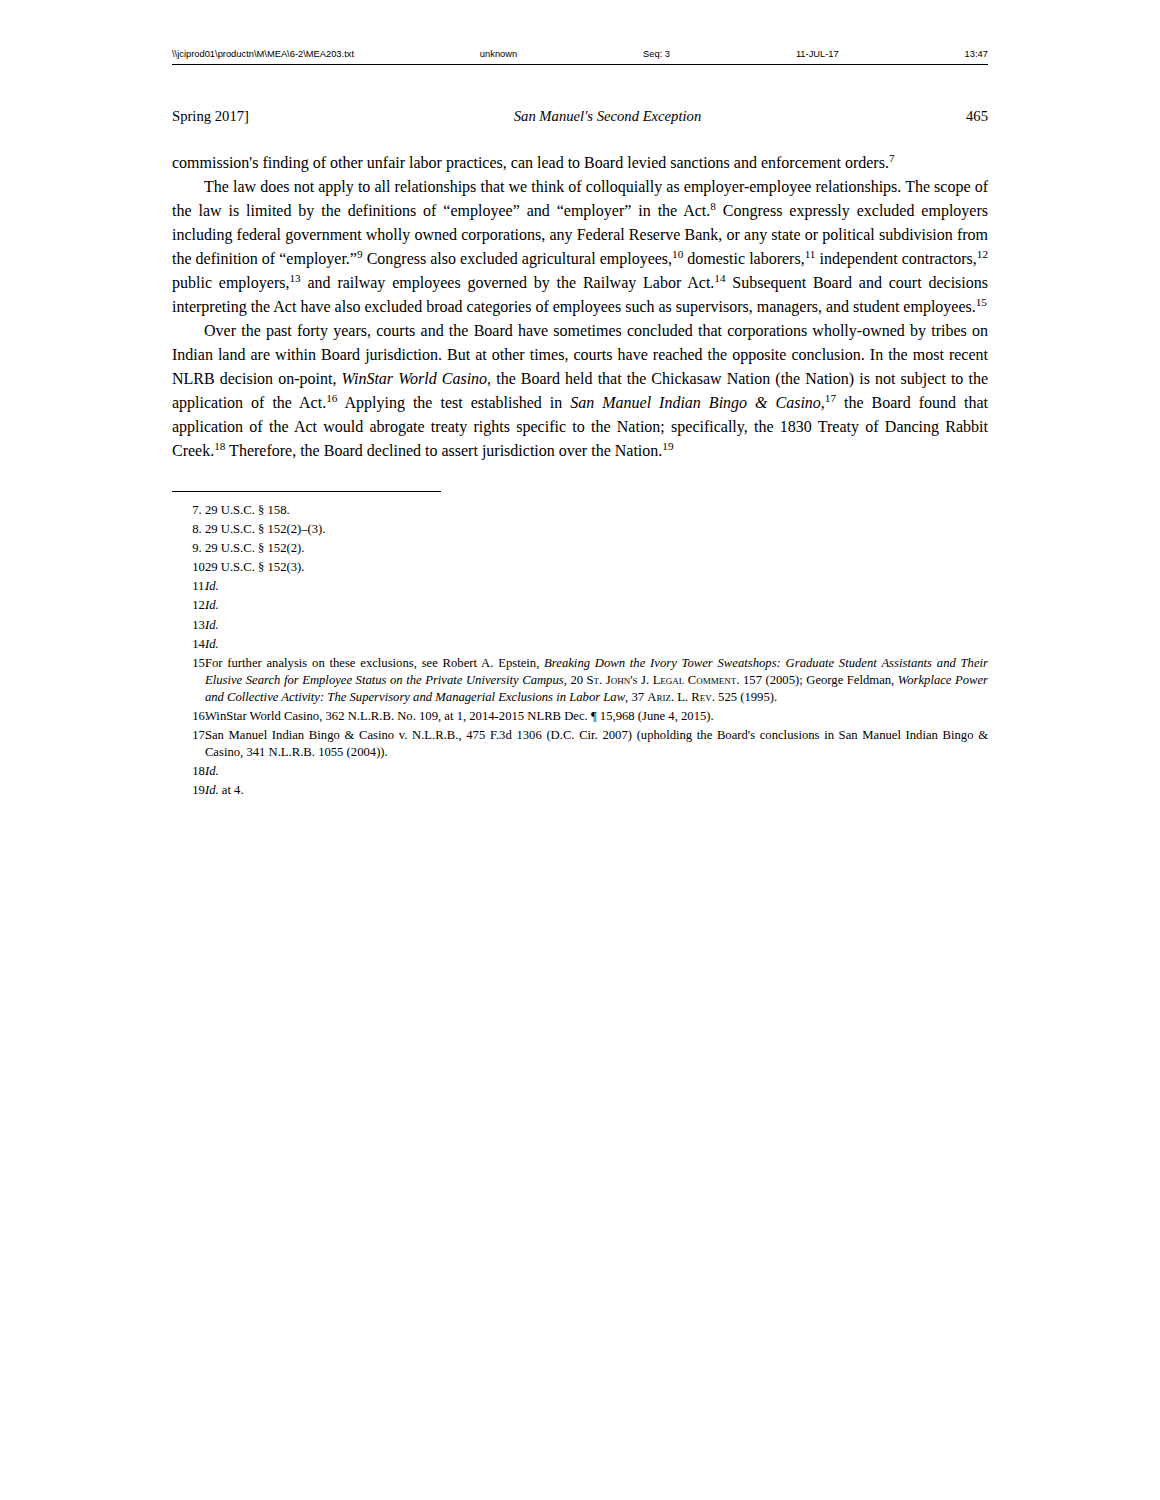\\jciprod01\productn\M\MEA\6-2\MEA203.txt unknown Seq: 3 11-JUL-17 13:47
Spring 2017] San Manuel's Second Exception 465
commission's finding of other unfair labor practices, can lead to Board levied sanctions and enforcement orders.7
The law does not apply to all relationships that we think of colloquially as employer-employee relationships. The scope of the law is limited by the definitions of “employee” and “employer” in the Act.8 Congress expressly excluded employers including federal government wholly owned corporations, any Federal Reserve Bank, or any state or political subdivision from the definition of “employer.”9 Congress also excluded agricultural employees,10 domestic laborers,11 independent contractors,12 public employers,13 and railway employees governed by the Railway Labor Act.14 Subsequent Board and court decisions interpreting the Act have also excluded broad categories of employees such as supervisors, managers, and student employees.15
Over the past forty years, courts and the Board have sometimes concluded that corporations wholly-owned by tribes on Indian land are within Board jurisdiction. But at other times, courts have reached the opposite conclusion. In the most recent NLRB decision on-point, WinStar World Casino, the Board held that the Chickasaw Nation (the Nation) is not subject to the application of the Act.16 Applying the test established in San Manuel Indian Bingo & Casino,17 the Board found that application of the Act would abrogate treaty rights specific to the Nation; specifically, the 1830 Treaty of Dancing Rabbit Creek.18 Therefore, the Board declined to assert jurisdiction over the Nation.19
7. 29 U.S.C. § 158.
8. 29 U.S.C. § 152(2)–(3).
9. 29 U.S.C. § 152(2).
10. 29 U.S.C. § 152(3).
11. Id.
12. Id.
13. Id.
14. Id.
15. For further analysis on these exclusions, see Robert A. Epstein, Breaking Down the Ivory Tower Sweatshops: Graduate Student Assistants and Their Elusive Search for Employee Status on the Private University Campus, 20 St. John's J. Legal Comment. 157 (2005); George Feldman, Workplace Power and Collective Activity: The Supervisory and Managerial Exclusions in Labor Law, 37 Ariz. L. Rev. 525 (1995).
16. WinStar World Casino, 362 N.L.R.B. No. 109, at 1, 2014-2015 NLRB Dec. ¶ 15,968 (June 4, 2015).
17. San Manuel Indian Bingo & Casino v. N.L.R.B., 475 F.3d 1306 (D.C. Cir. 2007) (upholding the Board's conclusions in San Manuel Indian Bingo & Casino, 341 N.L.R.B. 1055 (2004)).
18. Id.
19. Id. at 4.